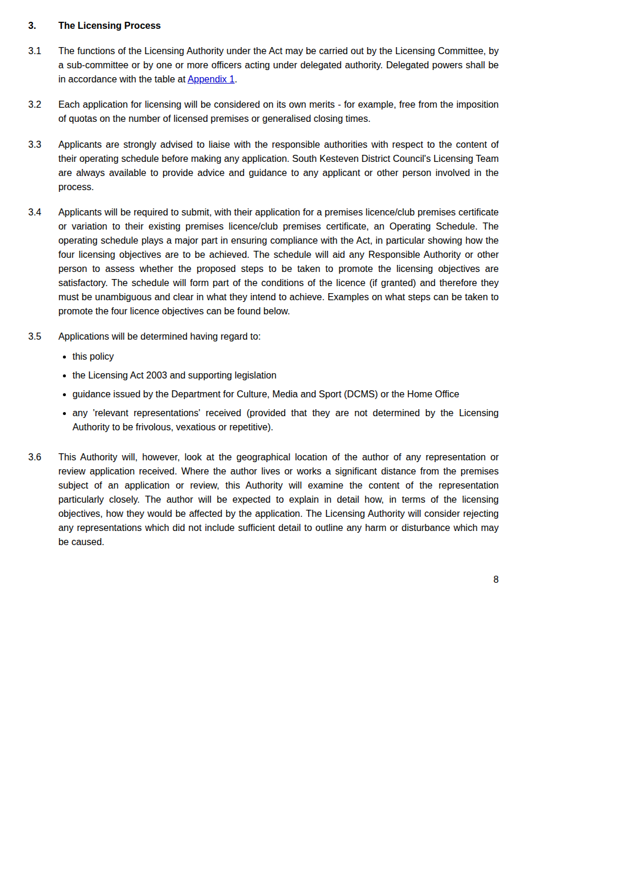3.
The Licensing Process
3.1
The functions of the Licensing Authority under the Act may be carried out by the Licensing Committee, by a sub-committee or by one or more officers acting under delegated authority. Delegated powers shall be in accordance with the table at Appendix 1.
3.2
Each application for licensing will be considered on its own merits - for example, free from the imposition of quotas on the number of licensed premises or generalised closing times.
3.3
Applicants are strongly advised to liaise with the responsible authorities with respect to the content of their operating schedule before making any application. South Kesteven District Council's Licensing Team are always available to provide advice and guidance to any applicant or other person involved in the process.
3.4
Applicants will be required to submit, with their application for a premises licence/club premises certificate or variation to their existing premises licence/club premises certificate, an Operating Schedule. The operating schedule plays a major part in ensuring compliance with the Act, in particular showing how the four licensing objectives are to be achieved. The schedule will aid any Responsible Authority or other person to assess whether the proposed steps to be taken to promote the licensing objectives are satisfactory. The schedule will form part of the conditions of the licence (if granted) and therefore they must be unambiguous and clear in what they intend to achieve. Examples on what steps can be taken to promote the four licence objectives can be found below.
3.5
Applications will be determined having regard to:
this policy
the Licensing Act 2003 and supporting legislation
guidance issued by the Department for Culture, Media and Sport (DCMS) or the Home Office
any 'relevant representations' received (provided that they are not determined by the Licensing Authority to be frivolous, vexatious or repetitive).
3.6
This Authority will, however, look at the geographical location of the author of any representation or review application received. Where the author lives or works a significant distance from the premises subject of an application or review, this Authority will examine the content of the representation particularly closely. The author will be expected to explain in detail how, in terms of the licensing objectives, how they would be affected by the application. The Licensing Authority will consider rejecting any representations which did not include sufficient detail to outline any harm or disturbance which may be caused.
8